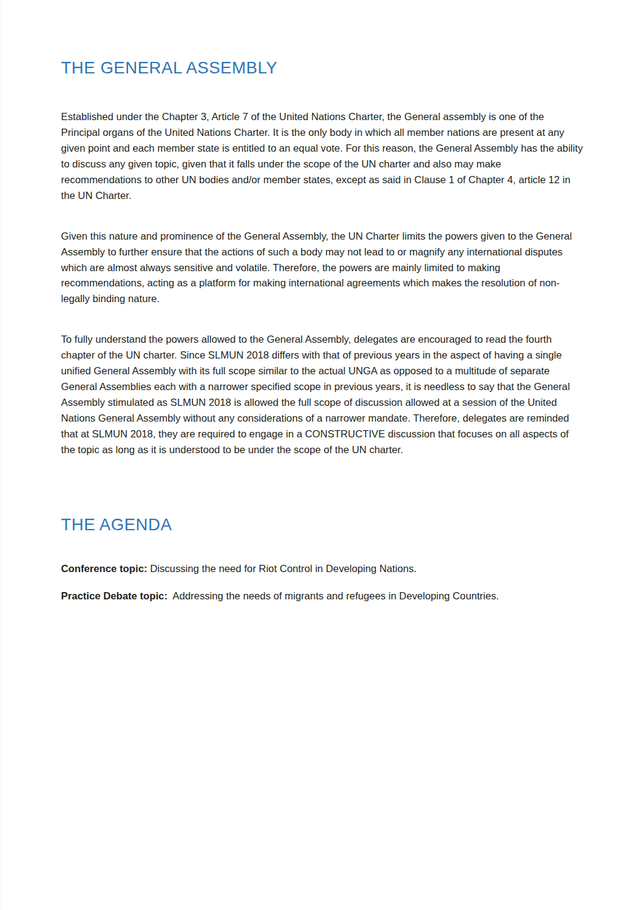THE GENERAL ASSEMBLY
Established under the Chapter 3, Article 7 of the United Nations Charter, the General assembly is one of the Principal organs of the United Nations Charter. It is the only body in which all member nations are present at any given point and each member state is entitled to an equal vote. For this reason, the General Assembly has the ability to discuss any given topic, given that it falls under the scope of the UN charter and also may make recommendations to other UN bodies and/or member states, except as said in Clause 1 of Chapter 4, article 12 in the UN Charter.
Given this nature and prominence of the General Assembly, the UN Charter limits the powers given to the General Assembly to further ensure that the actions of such a body may not lead to or magnify any international disputes which are almost always sensitive and volatile. Therefore, the powers are mainly limited to making recommendations, acting as a platform for making international agreements which makes the resolution of non-legally binding nature.
To fully understand the powers allowed to the General Assembly, delegates are encouraged to read the fourth chapter of the UN charter. Since SLMUN 2018 differs with that of previous years in the aspect of having a single unified General Assembly with its full scope similar to the actual UNGA as opposed to a multitude of separate General Assemblies each with a narrower specified scope in previous years, it is needless to say that the General Assembly stimulated as SLMUN 2018 is allowed the full scope of discussion allowed at a session of the United Nations General Assembly without any considerations of a narrower mandate. Therefore, delegates are reminded that at SLMUN 2018, they are required to engage in a CONSTRUCTIVE discussion that focuses on all aspects of the topic as long as it is understood to be under the scope of the UN charter.
THE AGENDA
Conference topic: Discussing the need for Riot Control in Developing Nations.
Practice Debate topic: Addressing the needs of migrants and refugees in Developing Countries.